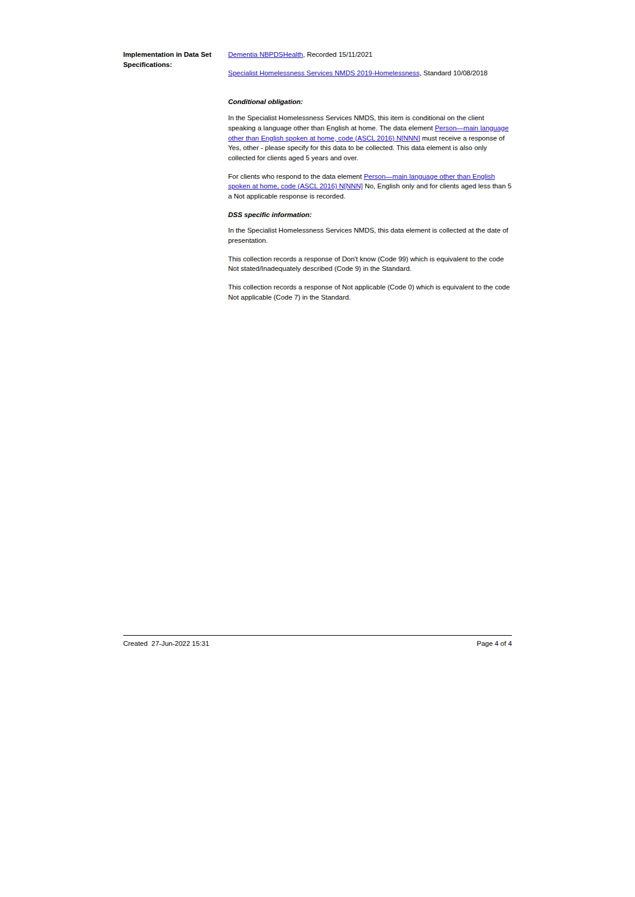Implementation in Data Set
Specifications:
Dementia NBPDS Health, Recorded 15/11/2021
Specialist Homelessness Services NMDS 2019-Homelessness, Standard 10/08/2018
Conditional obligation:
In the Specialist Homelessness Services NMDS, this item is conditional on the client speaking a language other than English at home. The data element Person—main language other than English spoken at home, code (ASCL 2016) N[NNN] must receive a response of Yes, other - please specify for this data to be collected. This data element is also only collected for clients aged 5 years and over.
For clients who respond to the data element Person—main language other than English spoken at home, code (ASCL 2016) N[NNN] No, English only and for clients aged less than 5 a Not applicable response is recorded.
DSS specific information:
In the Specialist Homelessness Services NMDS, this data element is collected at the date of presentation.
This collection records a response of Don't know (Code 99) which is equivalent to the code Not stated/Inadequately described (Code 9) in the Standard.
This collection records a response of Not applicable (Code 0) which is equivalent to the code Not applicable (Code 7) in the Standard.
Created 27-Jun-2022 15:31 Page 4 of 4